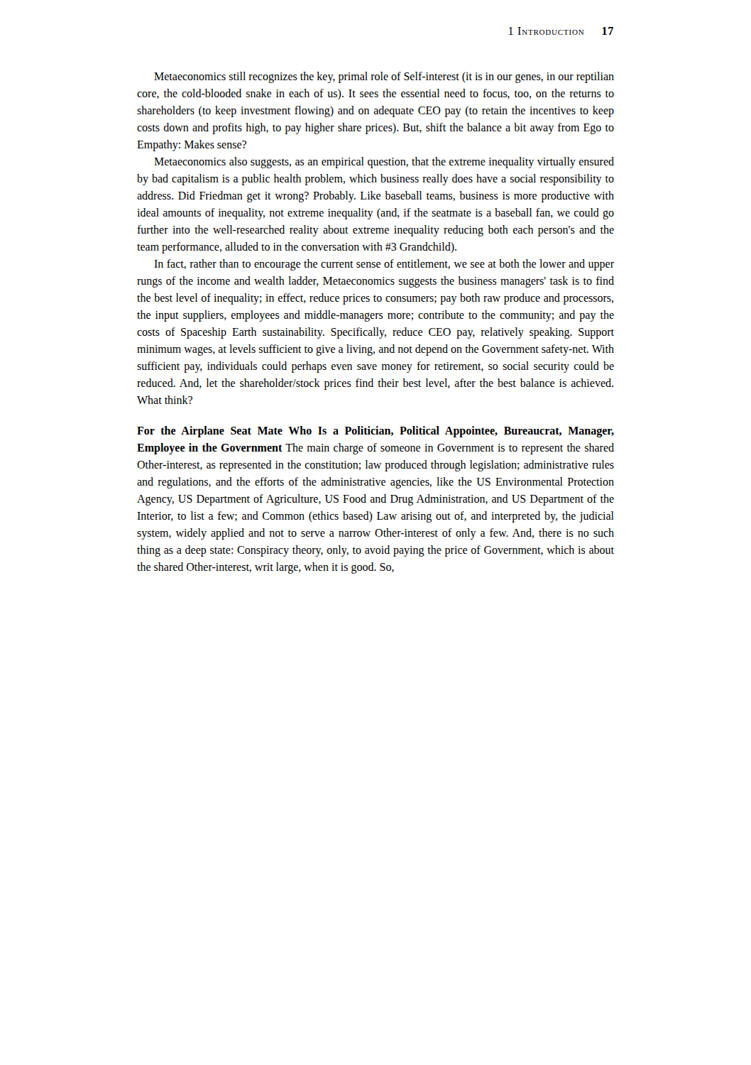1 Introduction 17
Metaeconomics still recognizes the key, primal role of Self-interest (it is in our genes, in our reptilian core, the cold-blooded snake in each of us). It sees the essential need to focus, too, on the returns to shareholders (to keep investment flowing) and on adequate CEO pay (to retain the incentives to keep costs down and profits high, to pay higher share prices). But, shift the balance a bit away from Ego to Empathy: Makes sense?
Metaeconomics also suggests, as an empirical question, that the extreme inequality virtually ensured by bad capitalism is a public health problem, which business really does have a social responsibility to address. Did Friedman get it wrong? Probably. Like baseball teams, business is more productive with ideal amounts of inequality, not extreme inequality (and, if the seatmate is a baseball fan, we could go further into the well-researched reality about extreme inequality reducing both each person's and the team performance, alluded to in the conversation with #3 Grandchild).
In fact, rather than to encourage the current sense of entitlement, we see at both the lower and upper rungs of the income and wealth ladder, Metaeconomics suggests the business managers' task is to find the best level of inequality; in effect, reduce prices to consumers; pay both raw produce and processors, the input suppliers, employees and middle-managers more; contribute to the community; and pay the costs of Spaceship Earth sustainability. Specifically, reduce CEO pay, relatively speaking. Support minimum wages, at levels sufficient to give a living, and not depend on the Government safety-net. With sufficient pay, individuals could perhaps even save money for retirement, so social security could be reduced. And, let the shareholder/stock prices find their best level, after the best balance is achieved. What think?
For the Airplane Seat Mate Who Is a Politician, Political Appointee, Bureaucrat, Manager, Employee in the Government The main charge of someone in Government is to represent the shared Other-interest, as represented in the constitution; law produced through legislation; administrative rules and regulations, and the efforts of the administrative agencies, like the US Environmental Protection Agency, US Department of Agriculture, US Food and Drug Administration, and US Department of the Interior, to list a few; and Common (ethics based) Law arising out of, and interpreted by, the judicial system, widely applied and not to serve a narrow Other-interest of only a few. And, there is no such thing as a deep state: Conspiracy theory, only, to avoid paying the price of Government, which is about the shared Other-interest, writ large, when it is good. So,